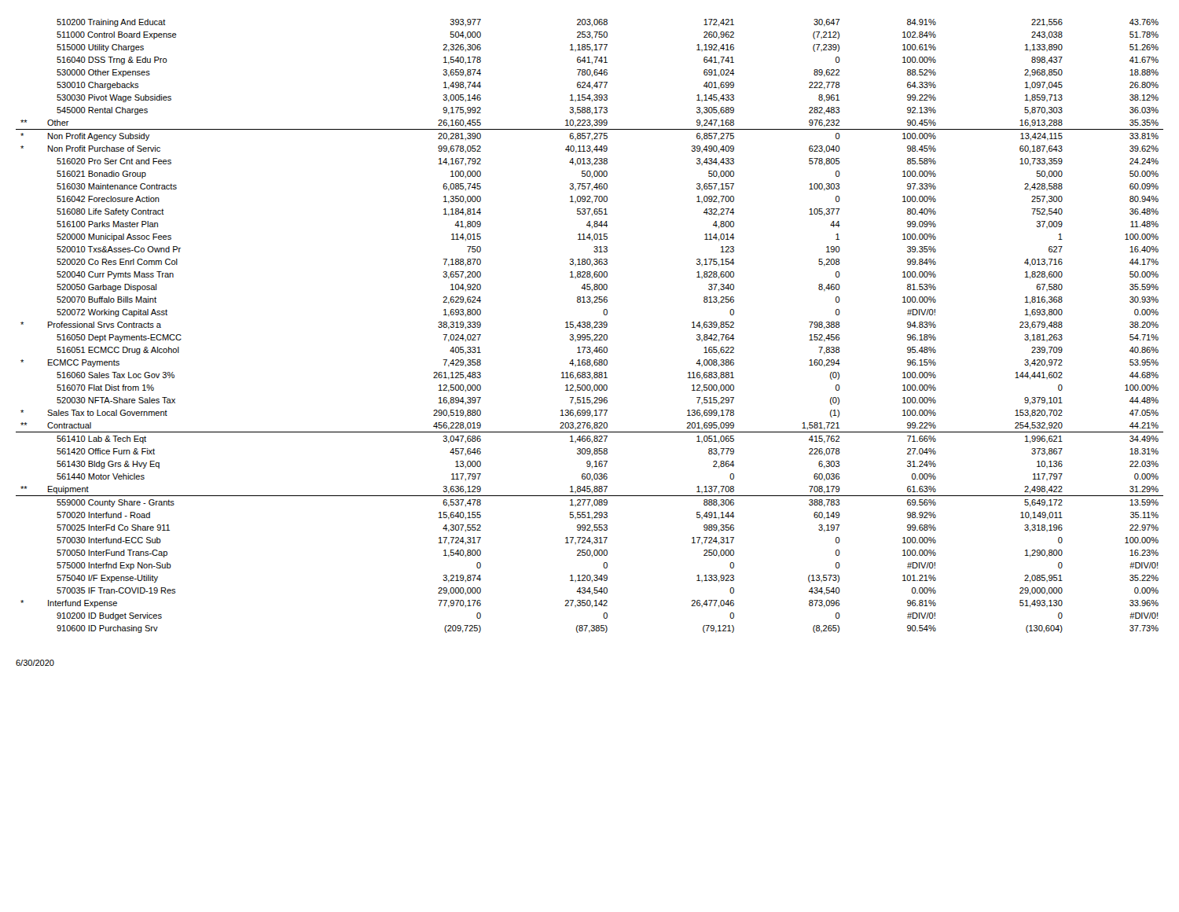| | 510200 Training And Educat | 393,977 | 203,068 | 172,421 | 30,647 | 84.91% | 221,556 | 43.76% |
| | 511000 Control Board Expense | 504,000 | 253,750 | 260,962 | (7,212) | 102.84% | 243,038 | 51.78% |
| | 515000 Utility Charges | 2,326,306 | 1,185,177 | 1,192,416 | (7,239) | 100.61% | 1,133,890 | 51.26% |
| | 516040 DSS Trng & Edu Pro | 1,540,178 | 641,741 | 641,741 | 0 | 100.00% | 898,437 | 41.67% |
| | 530000 Other Expenses | 3,659,874 | 780,646 | 691,024 | 89,622 | 88.52% | 2,968,850 | 18.88% |
| | 530010 Chargebacks | 1,498,744 | 624,477 | 401,699 | 222,778 | 64.33% | 1,097,045 | 26.80% |
| | 530030 Pivot Wage Subsidies | 3,005,146 | 1,154,393 | 1,145,433 | 8,961 | 99.22% | 1,859,713 | 38.12% |
| | 545000 Rental Charges | 9,175,992 | 3,588,173 | 3,305,689 | 282,483 | 92.13% | 5,870,303 | 36.03% |
| ** | Other | 26,160,455 | 10,223,399 | 9,247,168 | 976,232 | 90.45% | 16,913,288 | 35.35% |
| * | Non Profit Agency Subsidy | 20,281,390 | 6,857,275 | 6,857,275 | 0 | 100.00% | 13,424,115 | 33.81% |
| * | Non Profit Purchase of Servic | 99,678,052 | 40,113,449 | 39,490,409 | 623,040 | 98.45% | 60,187,643 | 39.62% |
| | 516020 Pro Ser Cnt and Fees | 14,167,792 | 4,013,238 | 3,434,433 | 578,805 | 85.58% | 10,733,359 | 24.24% |
| | 516021 Bonadio Group | 100,000 | 50,000 | 50,000 | 0 | 100.00% | 50,000 | 50.00% |
| | 516030 Maintenance Contracts | 6,085,745 | 3,757,460 | 3,657,157 | 100,303 | 97.33% | 2,428,588 | 60.09% |
| | 516042 Foreclosure Action | 1,350,000 | 1,092,700 | 1,092,700 | 0 | 100.00% | 257,300 | 80.94% |
| | 516080 Life Safety Contract | 1,184,814 | 537,651 | 432,274 | 105,377 | 80.40% | 752,540 | 36.48% |
| | 516100 Parks Master Plan | 41,809 | 4,844 | 4,800 | 44 | 99.09% | 37,009 | 11.48% |
| | 520000 Municipal Assoc Fees | 114,015 | 114,015 | 114,014 | 1 | 100.00% | 1 | 100.00% |
| | 520010 Txs&Asses-Co Ownd Pr | 750 | 313 | 123 | 190 | 39.35% | 627 | 16.40% |
| | 520020 Co Res Enrl Comm Col | 7,188,870 | 3,180,363 | 3,175,154 | 5,208 | 99.84% | 4,013,716 | 44.17% |
| | 520040 Curr Pymts Mass Tran | 3,657,200 | 1,828,600 | 1,828,600 | 0 | 100.00% | 1,828,600 | 50.00% |
| | 520050 Garbage Disposal | 104,920 | 45,800 | 37,340 | 8,460 | 81.53% | 67,580 | 35.59% |
| | 520070 Buffalo Bills Maint | 2,629,624 | 813,256 | 813,256 | 0 | 100.00% | 1,816,368 | 30.93% |
| | 520072 Working Capital Asst | 1,693,800 | 0 | 0 | 0 | #DIV/0! | 1,693,800 | 0.00% |
| * | Professional Srvs Contracts a | 38,319,339 | 15,438,239 | 14,639,852 | 798,388 | 94.83% | 23,679,488 | 38.20% |
| | 516050 Dept Payments-ECMCC | 7,024,027 | 3,995,220 | 3,842,764 | 152,456 | 96.18% | 3,181,263 | 54.71% |
| | 516051 ECMCC Drug & Alcohol | 405,331 | 173,460 | 165,622 | 7,838 | 95.48% | 239,709 | 40.86% |
| * | ECMCC Payments | 7,429,358 | 4,168,680 | 4,008,386 | 160,294 | 96.15% | 3,420,972 | 53.95% |
| | 516060 Sales Tax Loc Gov 3% | 261,125,483 | 116,683,881 | 116,683,881 | (0) | 100.00% | 144,441,602 | 44.68% |
| | 516070 Flat Dist from 1% | 12,500,000 | 12,500,000 | 12,500,000 | 0 | 100.00% | 0 | 100.00% |
| | 520030 NFTA-Share Sales Tax | 16,894,397 | 7,515,296 | 7,515,297 | (0) | 100.00% | 9,379,101 | 44.48% |
| * | Sales Tax to Local Government | 290,519,880 | 136,699,177 | 136,699,178 | (1) | 100.00% | 153,820,702 | 47.05% |
| ** | Contractual | 456,228,019 | 203,276,820 | 201,695,099 | 1,581,721 | 99.22% | 254,532,920 | 44.21% |
| | 561410 Lab & Tech Eqt | 3,047,686 | 1,466,827 | 1,051,065 | 415,762 | 71.66% | 1,996,621 | 34.49% |
| | 561420 Office Furn & Fixt | 457,646 | 309,858 | 83,779 | 226,078 | 27.04% | 373,867 | 18.31% |
| | 561430 Bldg Grs & Hvy Eq | 13,000 | 9,167 | 2,864 | 6,303 | 31.24% | 10,136 | 22.03% |
| | 561440 Motor Vehicles | 117,797 | 60,036 | 0 | 60,036 | 0.00% | 117,797 | 0.00% |
| ** | Equipment | 3,636,129 | 1,845,887 | 1,137,708 | 708,179 | 61.63% | 2,498,422 | 31.29% |
| | 559000 County Share - Grants | 6,537,478 | 1,277,089 | 888,306 | 388,783 | 69.56% | 5,649,172 | 13.59% |
| | 570020 Interfund - Road | 15,640,155 | 5,551,293 | 5,491,144 | 60,149 | 98.92% | 10,149,011 | 35.11% |
| | 570025 InterFd Co Share 911 | 4,307,552 | 992,553 | 989,356 | 3,197 | 99.68% | 3,318,196 | 22.97% |
| | 570030 Interfund-ECC Sub | 17,724,317 | 17,724,317 | 17,724,317 | 0 | 100.00% | 0 | 100.00% |
| | 570050 InterFund Trans-Cap | 1,540,800 | 250,000 | 250,000 | 0 | 100.00% | 1,290,800 | 16.23% |
| | 575000 Interfnd Exp Non-Sub | 0 | 0 | 0 | 0 | #DIV/0! | 0 | #DIV/0! |
| | 575040 I/F Expense-Utility | 3,219,874 | 1,120,349 | 1,133,923 | (13,573) | 101.21% | 2,085,951 | 35.22% |
| | 570035 IF Tran-COVID-19 Res | 29,000,000 | 434,540 | 0 | 434,540 | 0.00% | 29,000,000 | 0.00% |
| * | Interfund Expense | 77,970,176 | 27,350,142 | 26,477,046 | 873,096 | 96.81% | 51,493,130 | 33.96% |
| | 910200 ID Budget Services | 0 | 0 | 0 | 0 | #DIV/0! | 0 | #DIV/0! |
| | 910600 ID Purchasing Srv | (209,725) | (87,385) | (79,121) | (8,265) | 90.54% | (130,604) | 37.73% |
6/30/2020